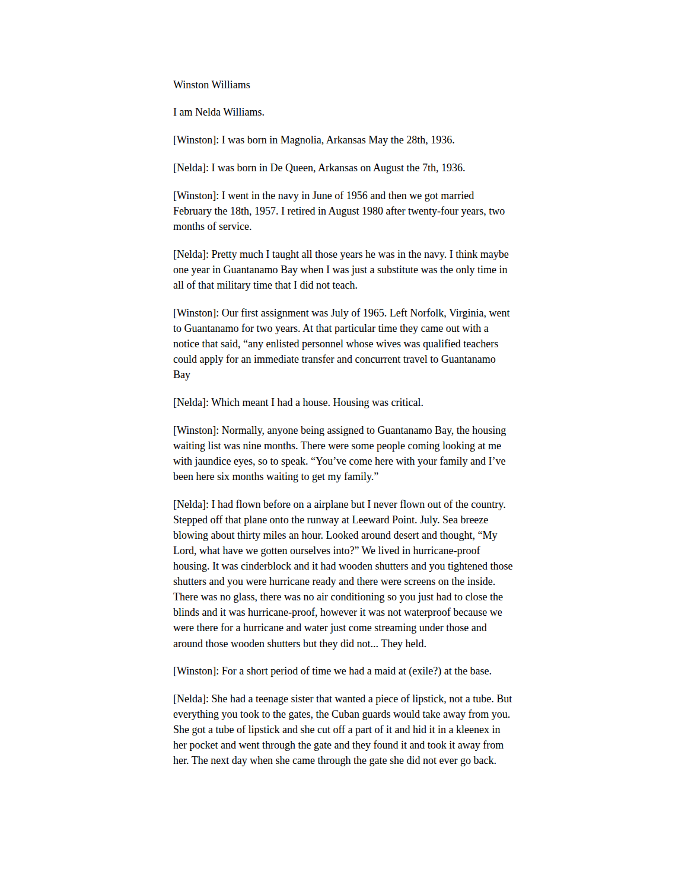Winston Williams
I am Nelda Williams.
[Winston]: I was born in Magnolia, Arkansas May the 28th, 1936.
[Nelda]: I was born in De Queen, Arkansas on August the 7th, 1936.
[Winston]: I went in the navy in June of 1956 and then we got married February the 18th, 1957. I retired in August 1980 after twenty-four years, two months of service.
[Nelda]: Pretty much I taught all those years he was in the navy. I think maybe one year in Guantanamo Bay when I was just a substitute was the only time in all of that military time that I did not teach.
[Winston]: Our first assignment was July of 1965. Left Norfolk, Virginia, went to Guantanamo for two years. At that particular time they came out with a notice that said, “any enlisted personnel whose wives was qualified teachers could apply for an immediate transfer and concurrent travel to Guantanamo Bay
[Nelda]: Which meant I had a house. Housing was critical.
[Winston]: Normally, anyone being assigned to Guantanamo Bay, the housing waiting list was nine months. There were some people coming looking at me with jaundice eyes, so to speak. “You’ve come here with your family and I’ve been here six months waiting to get my family.”
[Nelda]: I had flown before on a airplane but I never flown out of the country. Stepped off that plane onto the runway at Leeward Point. July. Sea breeze blowing about thirty miles an hour. Looked around desert and thought, “My Lord, what have we gotten ourselves into?” We lived in hurricane-proof housing. It was cinderblock and it had wooden shutters and you tightened those shutters and you were hurricane ready and there were screens on the inside. There was no glass, there was no air conditioning so you just had to close the blinds and it was hurricane-proof, however it was not waterproof because we were there for a hurricane and water just come streaming under those and around those wooden shutters but they did not... They held.
[Winston]: For a short period of time we had a maid at (exile?) at the base.
[Nelda]: She had a teenage sister that wanted a piece of lipstick, not a tube. But everything you took to the gates, the Cuban guards would take away from you. She got a tube of lipstick and she cut off a part of it and hid it in a kleenex in her pocket and went through the gate and they found it and took it away from her. The next day when she came through the gate she did not ever go back.